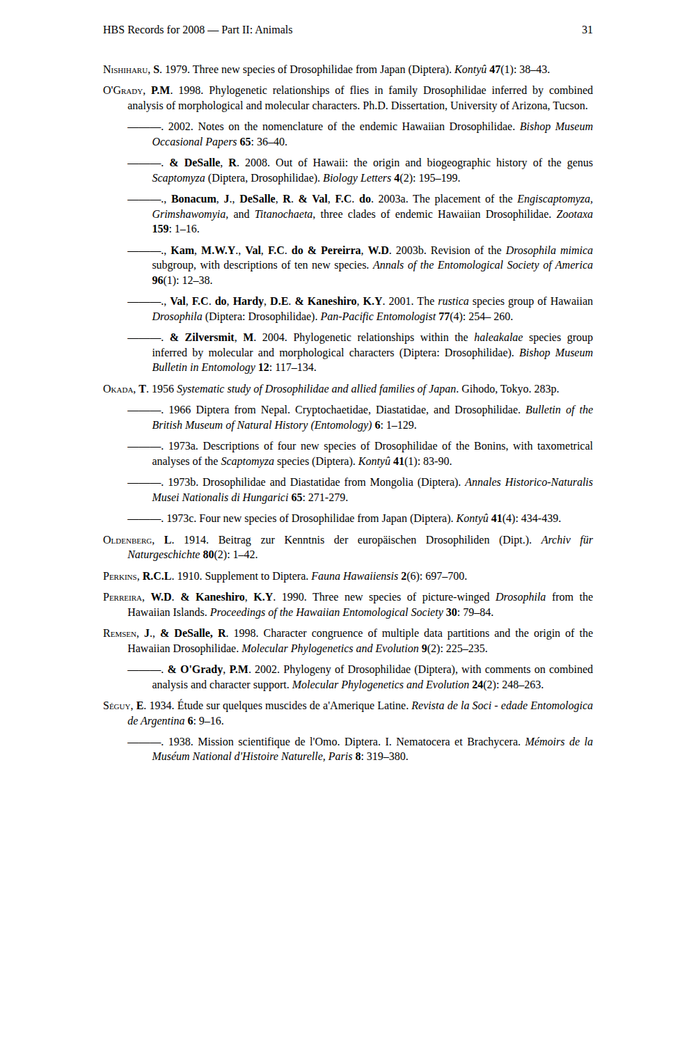HBS Records for 2008 — Part II: Animals 31
Nishiharu, S. 1979. Three new species of Drosophilidae from Japan (Diptera). Kontyû 47(1): 38–43.
O'Grady, P.M. 1998. Phylogenetic relationships of flies in family Drosophilidae inferred by combined analysis of morphological and molecular characters. Ph.D. Dissertation, University of Arizona, Tucson.
———. 2002. Notes on the nomenclature of the endemic Hawaiian Drosophilidae. Bishop Museum Occasional Papers 65: 36–40.
———. & DeSalle, R. 2008. Out of Hawaii: the origin and biogeographic history of the genus Scaptomyza (Diptera, Drosophilidae). Biology Letters 4(2): 195–199.
———., Bonacum, J., DeSalle, R. & Val, F.C. do. 2003a. The placement of the Engiscaptomyza, Grimshawomyia, and Titanochaeta, three clades of endemic Hawaiian Drosophilidae. Zootaxa 159: 1–16.
———., Kam, M.W.Y., Val, F.C. do & Pereirra, W.D. 2003b. Revision of the Drosophila mimica subgroup, with descriptions of ten new species. Annals of the Entomological Society of America 96(1): 12–38.
———., Val, F.C. do, Hardy, D.E. & Kaneshiro, K.Y. 2001. The rustica species group of Hawaiian Drosophila (Diptera: Drosophilidae). Pan-Pacific Entomologist 77(4): 254– 260.
———. & Zilversmit, M. 2004. Phylogenetic relationships within the haleakalae species group inferred by molecular and morphological characters (Diptera: Drosophilidae). Bishop Museum Bulletin in Entomology 12: 117–134.
Okada, T. 1956 Systematic study of Drosophilidae and allied families of Japan. Gihodo, Tokyo. 283p.
———. 1966 Diptera from Nepal. Cryptochaetidae, Diastatidae, and Drosophilidae. Bulletin of the British Museum of Natural History (Entomology) 6: 1–129.
———. 1973a. Descriptions of four new species of Drosophilidae of the Bonins, with taxometrical analyses of the Scaptomyza species (Diptera). Kontyû 41(1): 83-90.
———. 1973b. Drosophilidae and Diastatidae from Mongolia (Diptera). Annales Historico-Naturalis Musei Nationalis di Hungarici 65: 271-279.
———. 1973c. Four new species of Drosophilidae from Japan (Diptera). Kontyû 41(4): 434-439.
Oldenberg, L. 1914. Beitrag zur Kenntnis der europäischen Drosophiliden (Dipt.). Archiv für Naturgeschichte 80(2): 1–42.
Perkins, R.C.L. 1910. Supplement to Diptera. Fauna Hawaiiensis 2(6): 697–700.
Perreira, W.D. & Kaneshiro, K.Y. 1990. Three new species of picture-winged Drosophila from the Hawaiian Islands. Proceedings of the Hawaiian Entomological Society 30: 79–84.
Remsen, J., & DeSalle, R. 1998. Character congruence of multiple data partitions and the origin of the Hawaiian Drosophilidae. Molecular Phylogenetics and Evolution 9(2): 225–235.
———. & O'Grady, P.M. 2002. Phylogeny of Drosophilidae (Diptera), with comments on combined analysis and character support. Molecular Phylogenetics and Evolution 24(2): 248–263.
Séguy, E. 1934. Étude sur quelques muscides de a'Amerique Latine. Revista de la Soci - edade Entomologica de Argentina 6: 9–16.
———. 1938. Mission scientifique de l'Omo. Diptera. I. Nematocera et Brachycera. Mémoirs de la Muséum National d'Histoire Naturelle, Paris 8: 319–380.